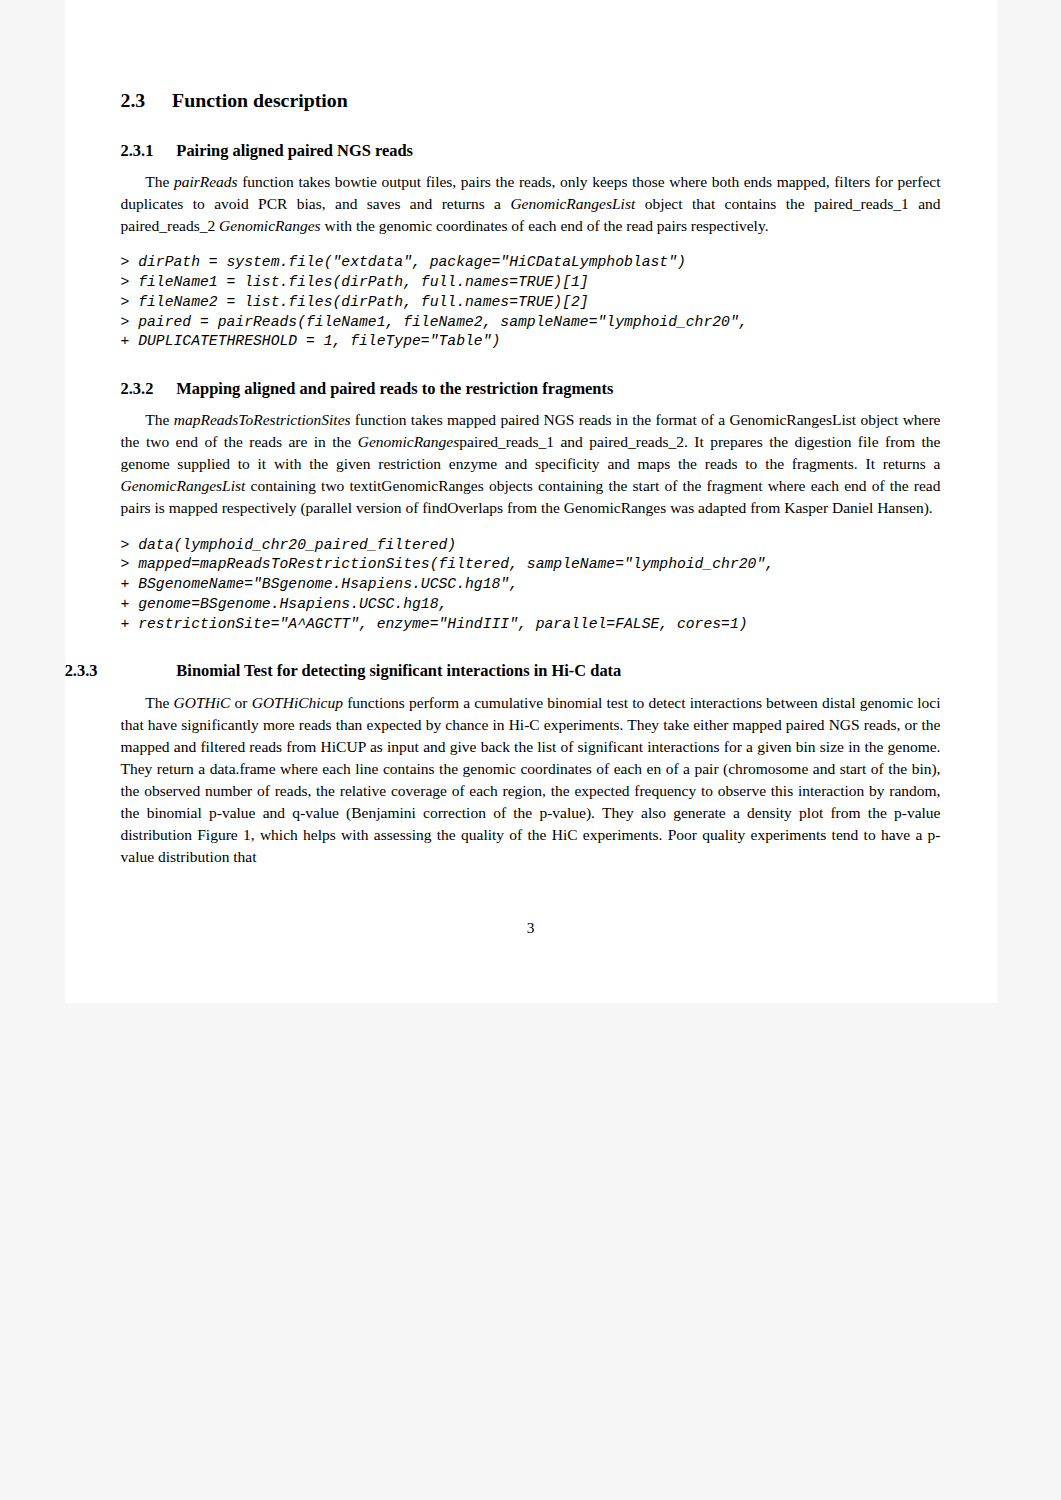2.3 Function description
2.3.1 Pairing aligned paired NGS reads
The pairReads function takes bowtie output files, pairs the reads, only keeps those where both ends mapped, filters for perfect duplicates to avoid PCR bias, and saves and returns a GenomicRangesList object that contains the paired_reads_1 and paired_reads_2 GenomicRanges with the genomic coordinates of each end of the read pairs respectively.
> dirPath = system.file("extdata", package="HiCDataLymphoblast")
> fileName1 = list.files(dirPath, full.names=TRUE)[1]
> fileName2 = list.files(dirPath, full.names=TRUE)[2]
> paired = pairReads(fileName1, fileName2, sampleName="lymphoid_chr20",
+ DUPLICATETHRESHOLD = 1, fileType="Table")
2.3.2 Mapping aligned and paired reads to the restriction fragments
The mapReadsToRestrictionSites function takes mapped paired NGS reads in the format of a GenomicRangesList object where the two end of the reads are in the GenomicRangespaired_reads_1 and paired_reads_2. It prepares the digestion file from the genome supplied to it with the given restriction enzyme and specificity and maps the reads to the fragments. It returns a GenomicRangesList containing two textitGenomicRanges objects containing the start of the fragment where each end of the read pairs is mapped respectively (parallel version of findOverlaps from the GenomicRanges was adapted from Kasper Daniel Hansen).
> data(lymphoid_chr20_paired_filtered)
> mapped=mapReadsToRestrictionSites(filtered, sampleName="lymphoid_chr20",
+ BSgenomeName="BSgenome.Hsapiens.UCSC.hg18",
+ genome=BSgenome.Hsapiens.UCSC.hg18,
+ restrictionSite="A^AGCTT", enzyme="HindIII", parallel=FALSE, cores=1)
2.3.3 Binomial Test for detecting significant interactions in Hi-C data
The GOTHiC or GOTHiChicup functions perform a cumulative binomial test to detect interactions between distal genomic loci that have significantly more reads than expected by chance in Hi-C experiments. They take either mapped paired NGS reads, or the mapped and filtered reads from HiCUP as input and give back the list of significant interactions for a given bin size in the genome. They return a data.frame where each line contains the genomic coordinates of each en of a pair (chromosome and start of the bin), the observed number of reads, the relative coverage of each region, the expected frequency to observe this interaction by random, the binomial p-value and q-value (Benjamini correction of the p-value). They also generate a density plot from the p-value distribution Figure 1, which helps with assessing the quality of the HiC experiments. Poor quality experiments tend to have a p-value distribution that
3